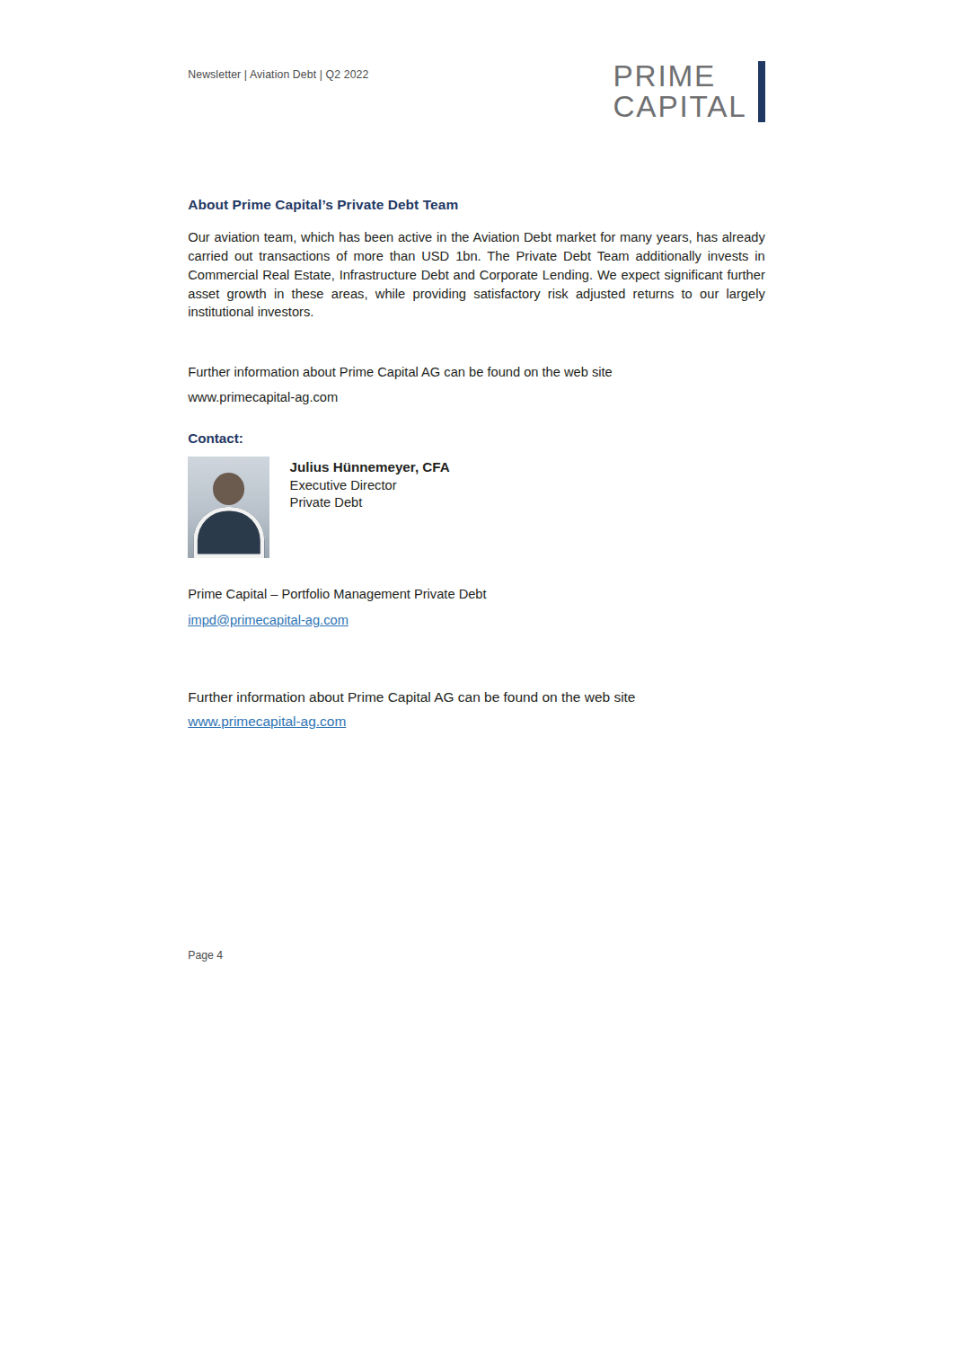Newsletter | Aviation Debt | Q2 2022
PRIME
CAPITAL
About Prime Capital’s Private Debt Team
Our aviation team, which has been active in the Aviation Debt market for many years, has already carried out transactions of more than USD 1bn. The Private Debt Team additionally invests in Commercial Real Estate, Infrastructure Debt and Corporate Lending. We expect significant further asset growth in these areas, while providing satisfactory risk adjusted returns to our largely institutional investors.
Further information about Prime Capital AG can be found on the web site
www.primecapital-ag.com
Contact:
Julius Hünnemeyer, CFA
Executive Director
Private Debt
Prime Capital – Portfolio Management Private Debt
impd@primecapital-ag.com
Further information about Prime Capital AG can be found on the web site
www.primecapital-ag.com
Page 4